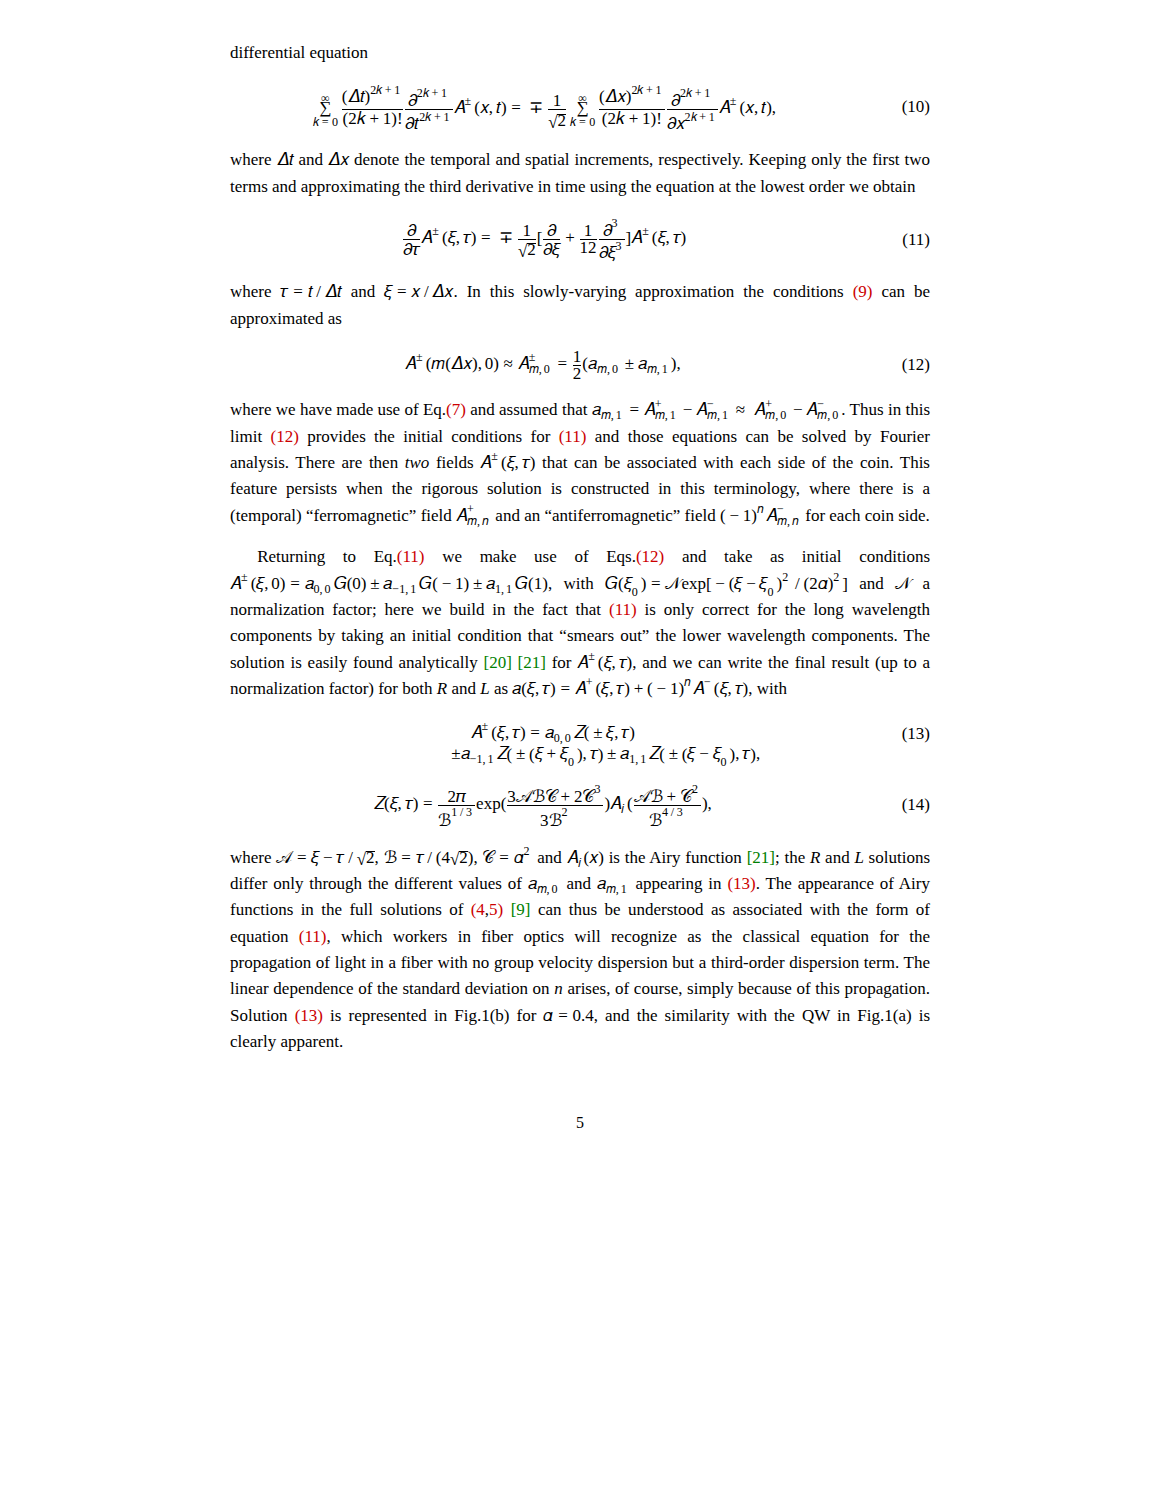differential equation
∑ k=0 ∞ (Δt)2k+1 (2k+1)! ∂2k+1 ∂t2k+1 A± (x,t) = ∓ 12 ∑ k=0 ∞ (Δx)2k+1 (2k+1)! ∂2k+1 ∂x2k+1 A± (x,t) ,
(10)
where Δt and Δx denote the temporal and spatial increments, respectively. Keeping only the first two terms and approximating the third derivative in time using the equation at the lowest order we obtain
∂∂τ A± (ξ,τ) = ∓ 12 [ ∂∂ξ + 112 ∂3∂ξ3 ] A± (ξ,τ)
(11)
where τ=t/Δt and ξ=x/Δx. In this slowly-varying approximation the conditions (9) can be approximated as
A± (m(Δx),0) ≈ Am,0± = 12 (am,0±am,1) ,
(12)
where we have made use of Eq.(7) and assumed that am,1=Am,1+−Am,1−≈ Am,0+−Am,0−. Thus in this limit (12) provides the initial conditions for (11) and those equations can be solved by Fourier analysis. There are then two fields A±(ξ,τ) that can be associated with each side of the coin. This feature persists when the rigorous solution is constructed in this terminology, where there is a (temporal) “ferromagnetic” field Am,n+ and an “antiferromagnetic” field (−1)nAm,n− for each coin side.
Returning to Eq.(11) we make use of Eqs.(12) and take as initial conditions A±(ξ,0)=a0,0G(0)±a−1,1G(−1)±a1,1G(1), with G(ξ0)=𝒩exp[−(ξ−ξ0)2/(2α)2] and 𝒩 a normalization factor; here we build in the fact that (11) is only correct for the long wavelength components by taking an initial condition that “smears out” the lower wavelength components. The solution is easily found analytically [20] [21] for A±(ξ,τ), and we can write the final result (up to a normalization factor) for both R and L as a(ξ,τ)=A+(ξ,τ)+(−1)nA−(ξ,τ), with
A± (ξ,τ) = a0,0 Z (±ξ,τ)
(13)
± a−1,1 Z (±(ξ+ξ0),τ) ± a1,1 Z (±(ξ−ξ0),τ) ,
Z (ξ,τ) = 2πℬ1/3 exp ( 3𝒜ℬ𝒞+2𝒞3 3ℬ2 ) Ai ( 𝒜ℬ+𝒞2 ℬ4/3 ) ,
(14)
where 𝒜=ξ−τ/2, ℬ=τ/(42), 𝒞=α2 and Ai(x) is the Airy function [21]; the R and L solutions differ only through the different values of am,0 and am,1 appearing in (13). The appearance of Airy functions in the full solutions of (4,5) [9] can thus be understood as associated with the form of equation (11), which workers in fiber optics will recognize as the classical equation for the propagation of light in a fiber with no group velocity dispersion but a third-order dispersion term. The linear dependence of the standard deviation on n arises, of course, simply because of this propagation. Solution (13) is represented in Fig.1(b) for α=0.4, and the similarity with the QW in Fig.1(a) is clearly apparent.
5